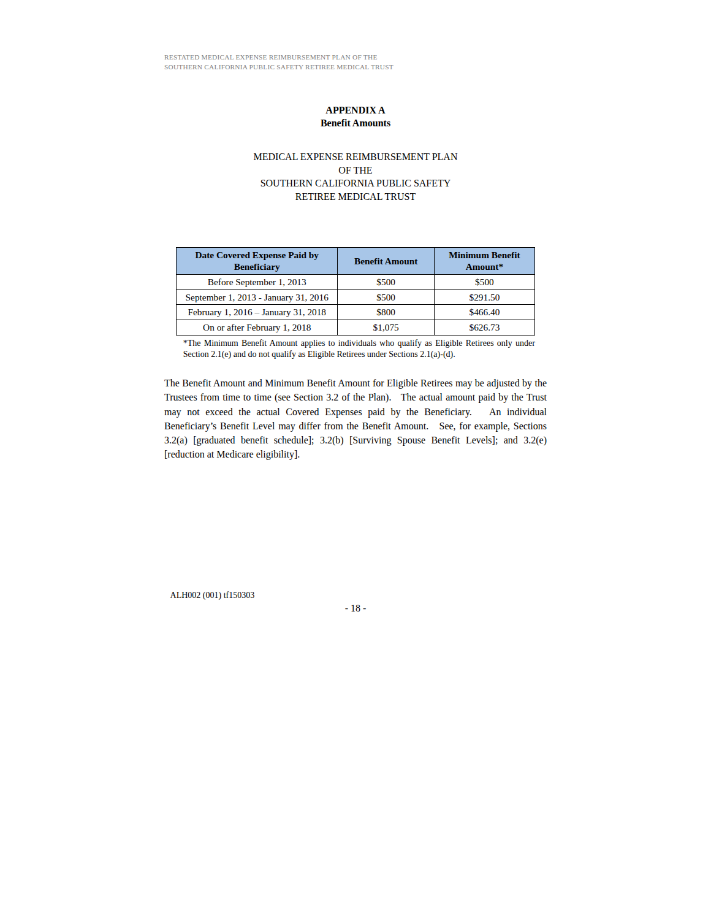RESTATED MEDICAL EXPENSE REIMBURSEMENT PLAN OF THE
SOUTHERN CALIFORNIA PUBLIC SAFETY RETIREE MEDICAL TRUST
APPENDIX A
Benefit Amounts
MEDICAL EXPENSE REIMBURSEMENT PLAN
OF THE
SOUTHERN CALIFORNIA PUBLIC SAFETY
RETIREE MEDICAL TRUST
| Date Covered Expense Paid by Beneficiary | Benefit Amount | Minimum Benefit Amount* |
| --- | --- | --- |
| Before September 1, 2013 | $500 | $500 |
| September 1, 2013 - January 31, 2016 | $500 | $291.50 |
| February 1, 2016 – January 31, 2018 | $800 | $466.40 |
| On or after February 1, 2018 | $1,075 | $626.73 |
*The Minimum Benefit Amount applies to individuals who qualify as Eligible Retirees only under Section 2.1(e) and do not qualify as Eligible Retirees under Sections 2.1(a)-(d).
The Benefit Amount and Minimum Benefit Amount for Eligible Retirees may be adjusted by the Trustees from time to time (see Section 3.2 of the Plan). The actual amount paid by the Trust may not exceed the actual Covered Expenses paid by the Beneficiary. An individual Beneficiary’s Benefit Level may differ from the Benefit Amount. See, for example, Sections 3.2(a) [graduated benefit schedule]; 3.2(b) [Surviving Spouse Benefit Levels]; and 3.2(e) [reduction at Medicare eligibility].
ALH002 (001) tf150303
- 18 -